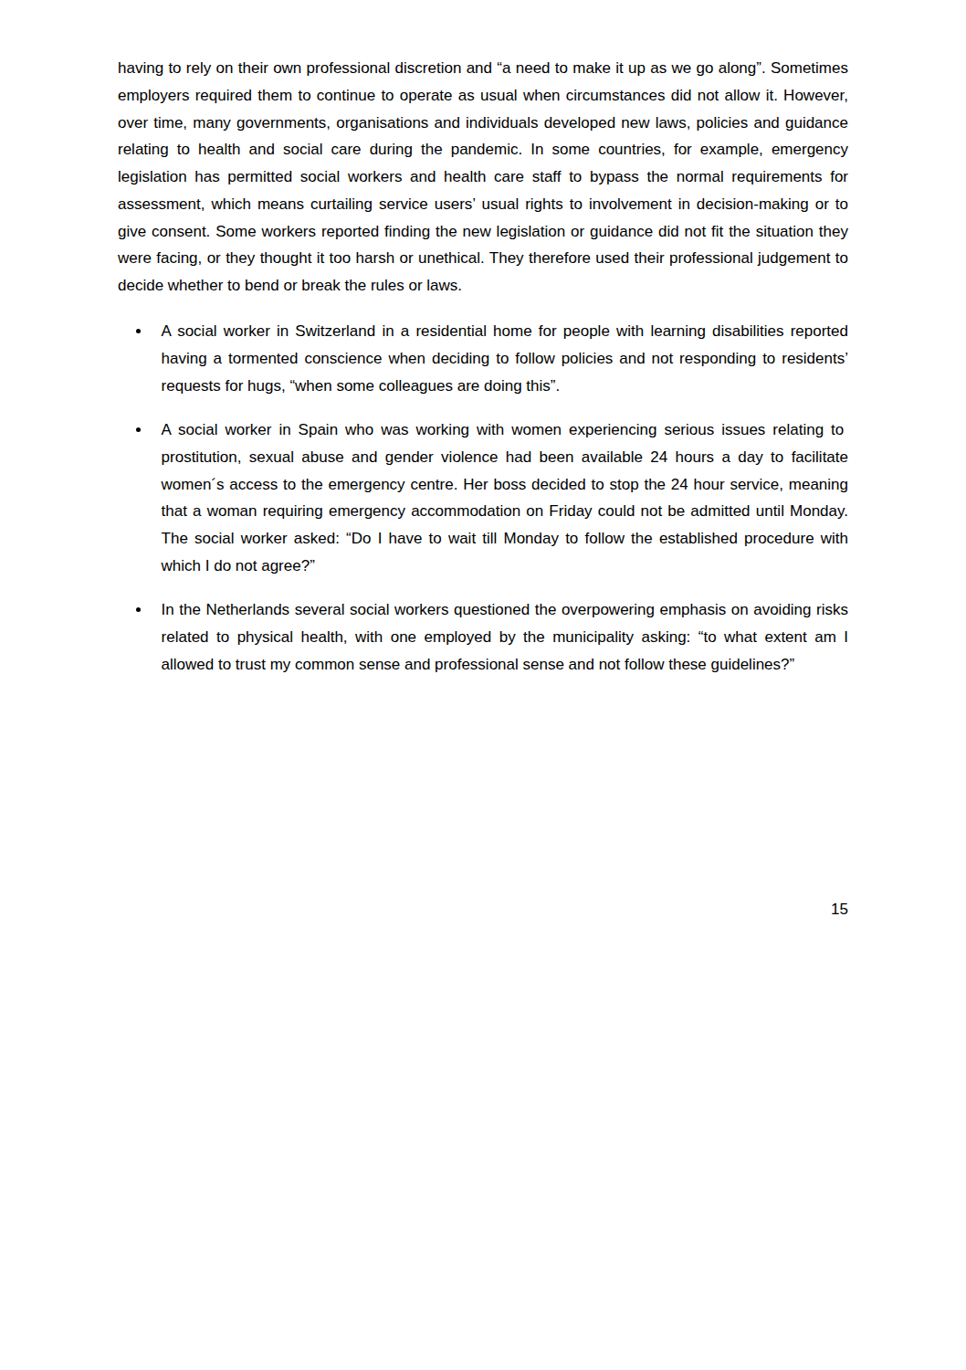having to rely on their own professional discretion and “a need to make it up as we go along”. Sometimes employers required them to continue to operate as usual when circumstances did not allow it. However, over time, many governments, organisations and individuals developed new laws, policies and guidance relating to health and social care during the pandemic. In some countries, for example, emergency legislation has permitted social workers and health care staff to bypass the normal requirements for assessment, which means curtailing service users’ usual rights to involvement in decision-making or to give consent. Some workers reported finding the new legislation or guidance did not fit the situation they were facing, or they thought it too harsh or unethical. They therefore used their professional judgement to decide whether to bend or break the rules or laws.
A social worker in Switzerland in a residential home for people with learning disabilities reported having a tormented conscience when deciding to follow policies and not responding to residents’ requests for hugs, “when some colleagues are doing this”.
A social worker in Spain who was working with women experiencing serious issues relating to prostitution, sexual abuse and gender violence had been available 24 hours a day to facilitate women´s access to the emergency centre. Her boss decided to stop the 24 hour service, meaning that a woman requiring emergency accommodation on Friday could not be admitted until Monday. The social worker asked: “Do I have to wait till Monday to follow the established procedure with which I do not agree?”
In the Netherlands several social workers questioned the overpowering emphasis on avoiding risks related to physical health, with one employed by the municipality asking: “to what extent am I allowed to trust my common sense and professional sense and not follow these guidelines?”
15